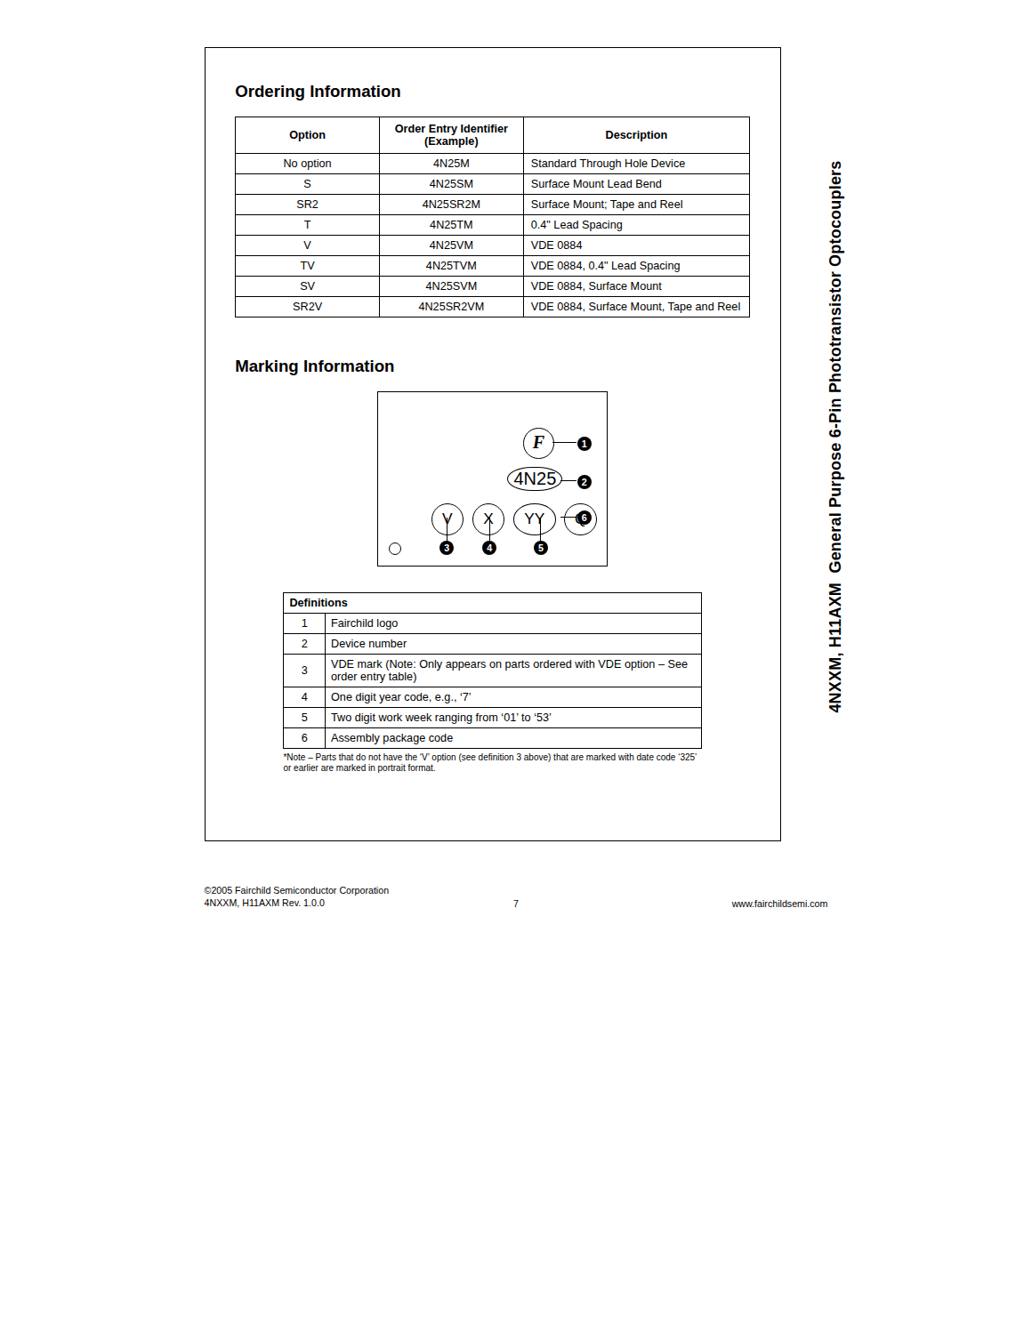4NXXM, H11AXM General Purpose 6-Pin Phototransistor Optocouplers
Ordering Information
| Option | Order Entry Identifier (Example) | Description |
| --- | --- | --- |
| No option | 4N25M | Standard Through Hole Device |
| S | 4N25SM | Surface Mount Lead Bend |
| SR2 | 4N25SR2M | Surface Mount; Tape and Reel |
| T | 4N25TM | 0.4" Lead Spacing |
| V | 4N25VM | VDE 0884 |
| TV | 4N25TVM | VDE 0884, 0.4" Lead Spacing |
| SV | 4N25SVM | VDE 0884, Surface Mount |
| SR2V | 4N25SR2VM | VDE 0884, Surface Mount, Tape and Reel |
Marking Information
F
4N25
V
X
YY
Q
1
2
6
3
4
5
| Definitions |
| --- |
| 1 | Fairchild logo |
| 2 | Device number |
| 3 | VDE mark (Note: Only appears on parts ordered with VDE option – See order entry table) |
| 4 | One digit year code, e.g., ‘7’ |
| 5 | Two digit work week ranging from ‘01’ to ‘53’ |
| 6 | Assembly package code |
*Note – Parts that do not have the ‘V’ option (see definition 3 above) that are marked with date code ‘325’ or earlier are marked in portrait format.
©2005 Fairchild Semiconductor Corporation
4NXXM, H11AXM Rev. 1.0.0
7
www.fairchildsemi.com